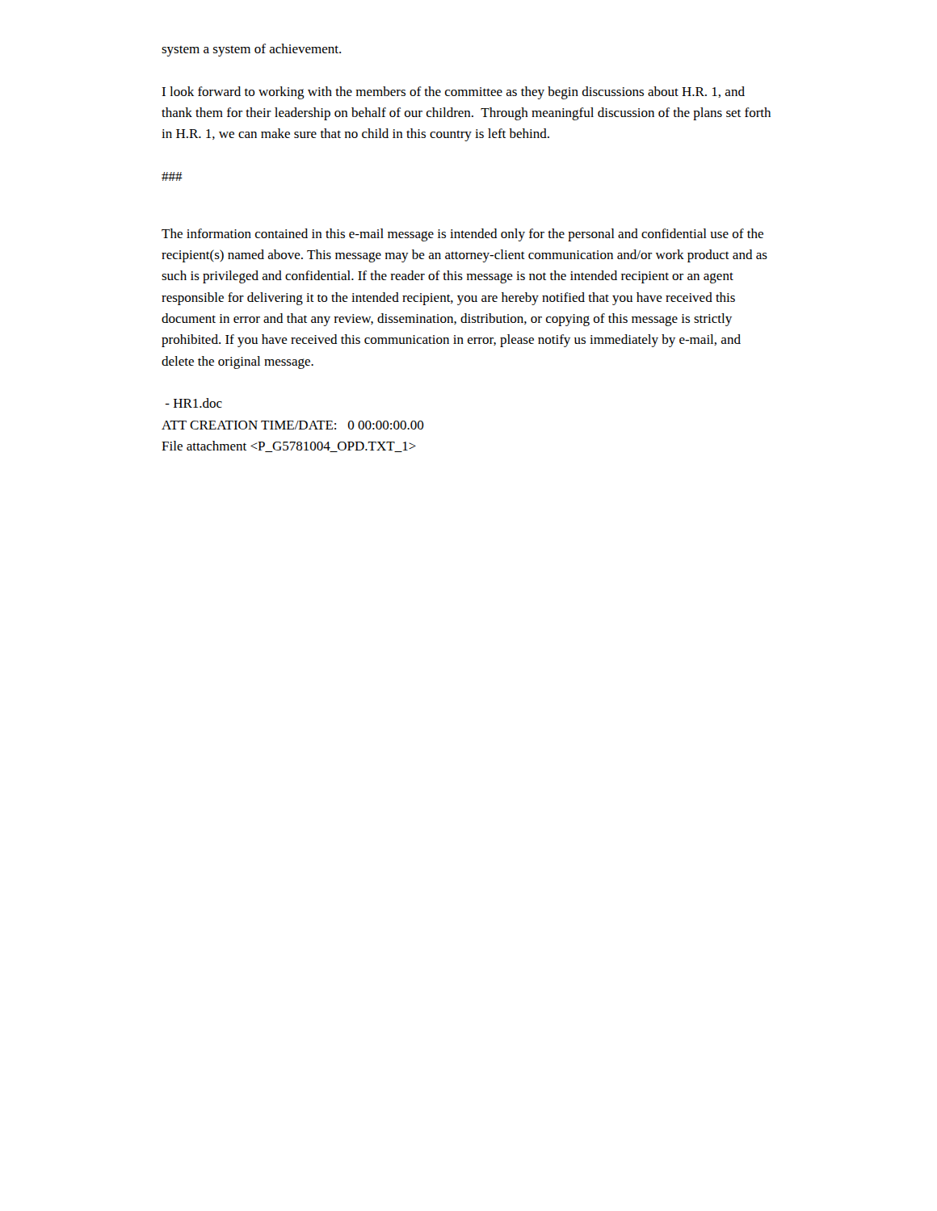system a system of achievement.
I look forward to working with the members of the committee as they begin discussions about H.R. 1, and thank them for their leadership on behalf of our children. Through meaningful discussion of the plans set forth in H.R. 1, we can make sure that no child in this country is left behind.
###
The information contained in this e-mail message is intended only for the personal and confidential use of the recipient(s) named above. This message may be an attorney-client communication and/or work product and as such is privileged and confidential. If the reader of this message is not the intended recipient or an agent responsible for delivering it to the intended recipient, you are hereby notified that you have received this document in error and that any review, dissemination, distribution, or copying of this message is strictly prohibited. If you have received this communication in error, please notify us immediately by e-mail, and delete the original message.
- HR1.doc
ATT CREATION TIME/DATE: 0 00:00:00.00
File attachment <P_G5781004_OPD.TXT_1>